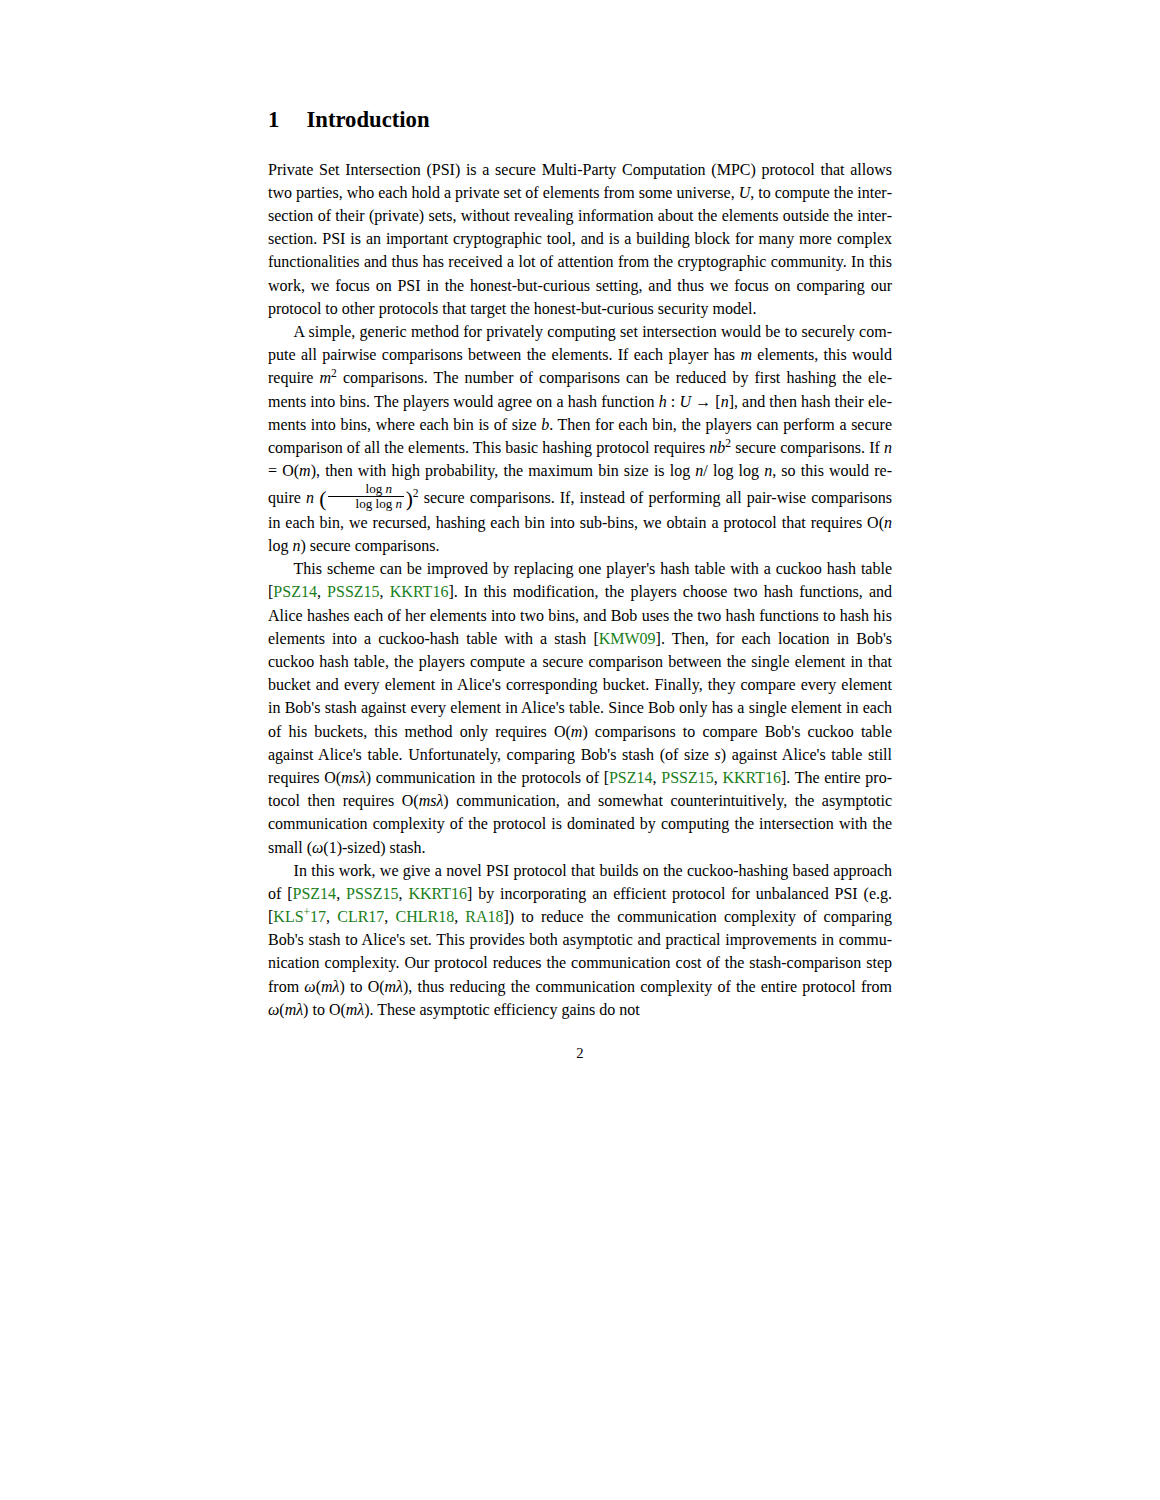1 Introduction
Private Set Intersection (PSI) is a secure Multi-Party Computation (MPC) protocol that allows two parties, who each hold a private set of elements from some universe, U, to compute the intersection of their (private) sets, without revealing information about the elements outside the intersection. PSI is an important cryptographic tool, and is a building block for many more complex functionalities and thus has received a lot of attention from the cryptographic community. In this work, we focus on PSI in the honest-but-curious setting, and thus we focus on comparing our protocol to other protocols that target the honest-but-curious security model.
A simple, generic method for privately computing set intersection would be to securely compute all pairwise comparisons between the elements. If each player has m elements, this would require m2 comparisons. The number of comparisons can be reduced by first hashing the elements into bins. The players would agree on a hash function h : U → [n], and then hash their elements into bins, where each bin is of size b. Then for each bin, the players can perform a secure comparison of all the elements. This basic hashing protocol requires nb2 secure comparisons. If n = O(m), then with high probability, the maximum bin size is log n/ log log n, so this would require n (log n log log n)2 secure comparisons. If, instead of performing all pair-wise comparisons in each bin, we recursed, hashing each bin into sub-bins, we obtain a protocol that requires O(n log n) secure comparisons.
This scheme can be improved by replacing one player's hash table with a cuckoo hash table [PSZ14, PSSZ15, KKRT16]. In this modification, the players choose two hash functions, and Alice hashes each of her elements into two bins, and Bob uses the two hash functions to hash his elements into a cuckoo-hash table with a stash [KMW09]. Then, for each location in Bob's cuckoo hash table, the players compute a secure comparison between the single element in that bucket and every element in Alice's corresponding bucket. Finally, they compare every element in Bob's stash against every element in Alice's table. Since Bob only has a single element in each of his buckets, this method only requires O(m) comparisons to compare Bob's cuckoo table against Alice's table. Unfortunately, comparing Bob's stash (of size s) against Alice's table still requires O(msλ) communication in the protocols of [PSZ14, PSSZ15, KKRT16]. The entire protocol then requires O(msλ) communication, and somewhat counterintuitively, the asymptotic communication complexity of the protocol is dominated by computing the intersection with the small (ω(1)-sized) stash.
In this work, we give a novel PSI protocol that builds on the cuckoo-hashing based approach of [PSZ14, PSSZ15, KKRT16] by incorporating an efficient protocol for unbalanced PSI (e.g. [KLS+17, CLR17, CHLR18, RA18]) to reduce the communication complexity of comparing Bob's stash to Alice's set. This provides both asymptotic and practical improvements in communication complexity. Our protocol reduces the communication cost of the stash-comparison step from ω(mλ) to O(mλ), thus reducing the communication complexity of the entire protocol from ω(mλ) to O(mλ). These asymptotic efficiency gains do not
2